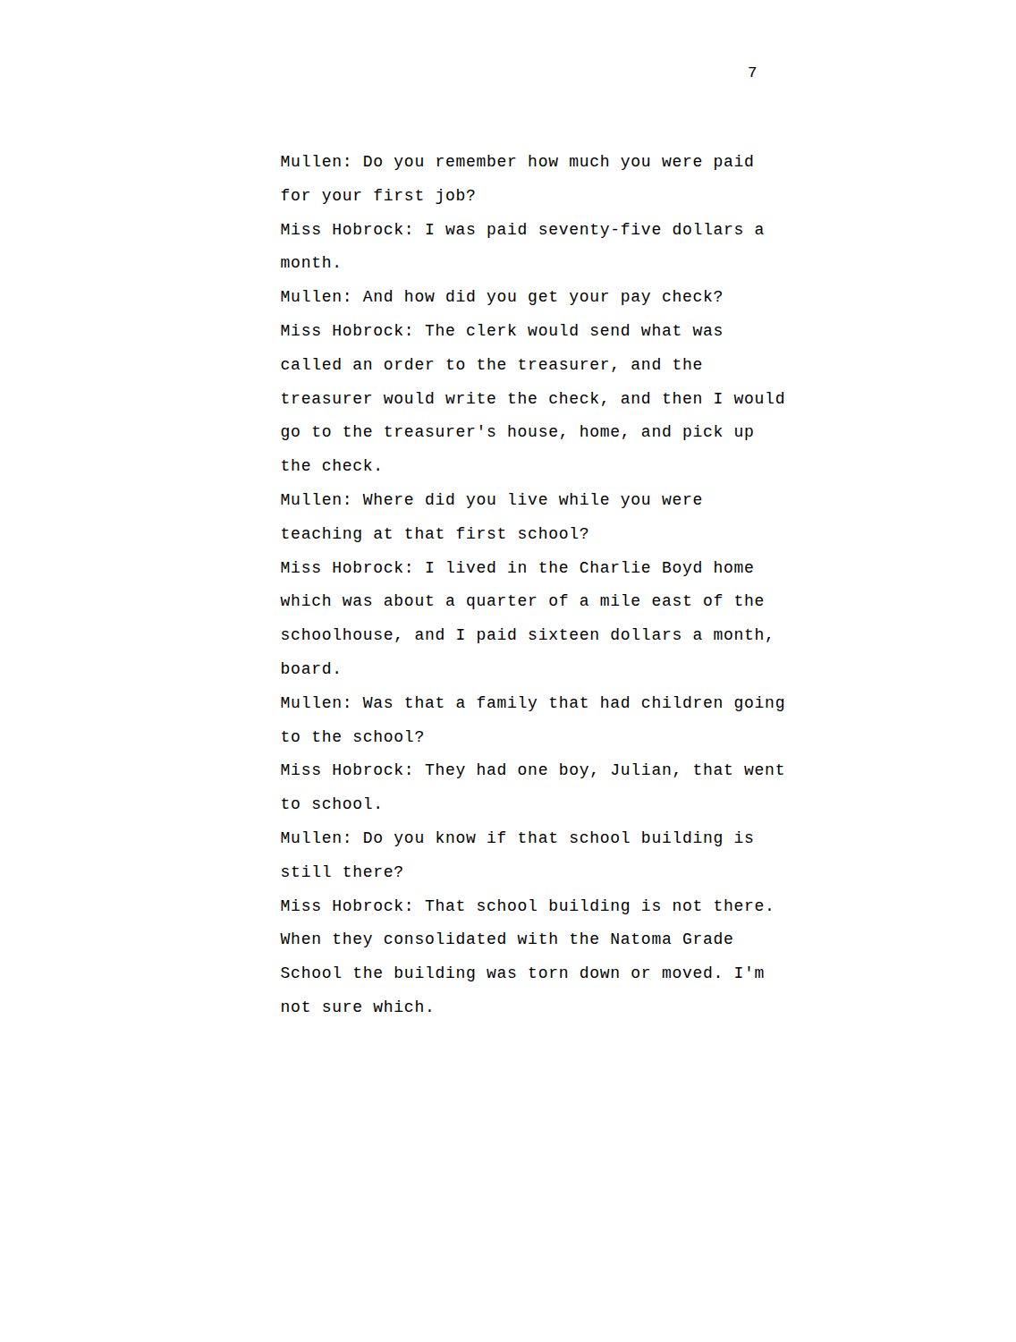7
Mullen: Do you remember how much you were paid for your first job?
Miss Hobrock: I was paid seventy-five dollars a month.
Mullen: And how did you get your pay check?
Miss Hobrock: The clerk would send what was called an order to the treasurer, and the treasurer would write the check, and then I would go to the treasurer's house, home, and pick up the check.
Mullen: Where did you live while you were teaching at that first school?
Miss Hobrock: I lived in the Charlie Boyd home which was about a quarter of a mile east of the schoolhouse, and I paid sixteen dollars a month, board.
Mullen: Was that a family that had children going to the school?
Miss Hobrock: They had one boy, Julian, that went to school.
Mullen: Do you know if that school building is still there?
Miss Hobrock: That school building is not there. When they consolidated with the Natoma Grade School the building was torn down or moved. I'm not sure which.